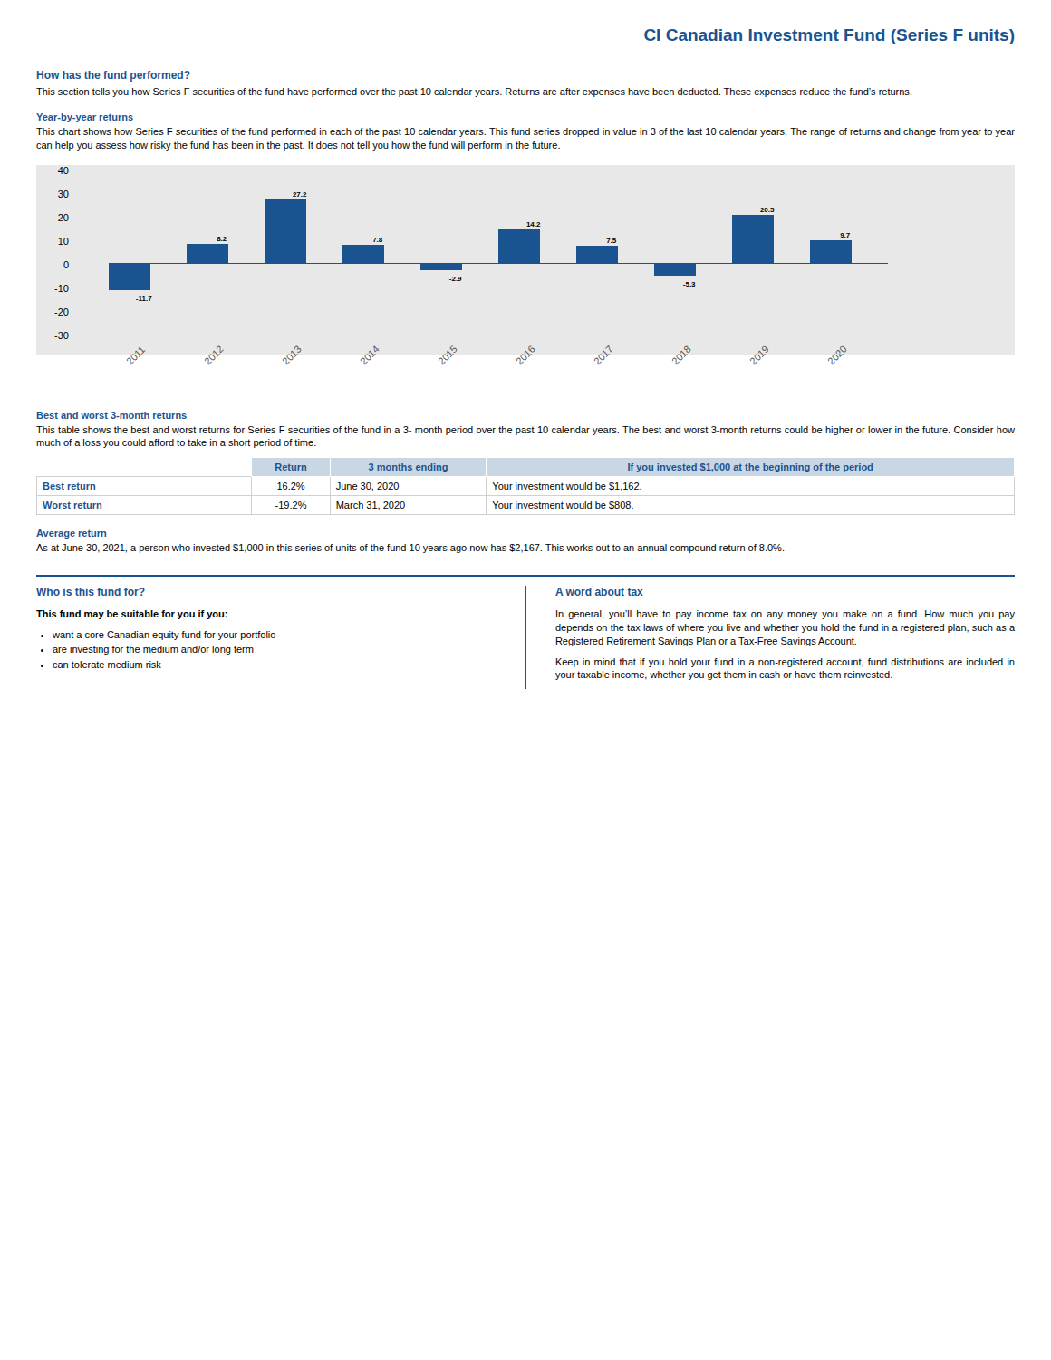CI Canadian Investment Fund (Series F units)
How has the fund performed?
This section tells you how Series F securities of the fund have performed over the past 10 calendar years. Returns are after expenses have been deducted. These expenses reduce the fund’s returns.
Year-by-year returns
This chart shows how Series F securities of the fund performed in each of the past 10 calendar years. This fund series dropped in value in 3 of the last 10 calendar years. The range of returns and change from year to year can help you assess how risky the fund has been in the past. It does not tell you how the fund will perform in the future.
(%)
40
30
20
10
0
-10
-20
-30
-11.7
8.2
27.2
7.8
-2.9
14.2
7.5
-5.3
20.5
9.7
2011 2012 2013 2014 2015 2016 2017 2018 2019 2020
Best and worst 3-month returns
This table shows the best and worst returns for Series F securities of the fund in a 3- month period over the past 10 calendar years. The best and worst 3-month returns could be higher or lower in the future. Consider how much of a loss you could afford to take in a short period of time.
| | Return | 3 months ending | If you invested $1,000 at the beginning of the period |
| --- | --- | --- | --- |
| Best return | 16.2% | June 30, 2020 | Your investment would be $1,162. |
| Worst return | -19.2% | March 31, 2020 | Your investment would be $808. |
Average return
As at June 30, 2021, a person who invested $1,000 in this series of units of the fund 10 years ago now has $2,167. This works out to an annual compound return of 8.0%.
Who is this fund for?
This fund may be suitable for you if you:
want a core Canadian equity fund for your portfolio
are investing for the medium and/or long term
can tolerate medium risk
A word about tax
In general, you’ll have to pay income tax on any money you make on a fund. How much you pay depends on the tax laws of where you live and whether you hold the fund in a registered plan, such as a Registered Retirement Savings Plan or a Tax-Free Savings Account.
Keep in mind that if you hold your fund in a non-registered account, fund distributions are included in your taxable income, whether you get them in cash or have them reinvested.